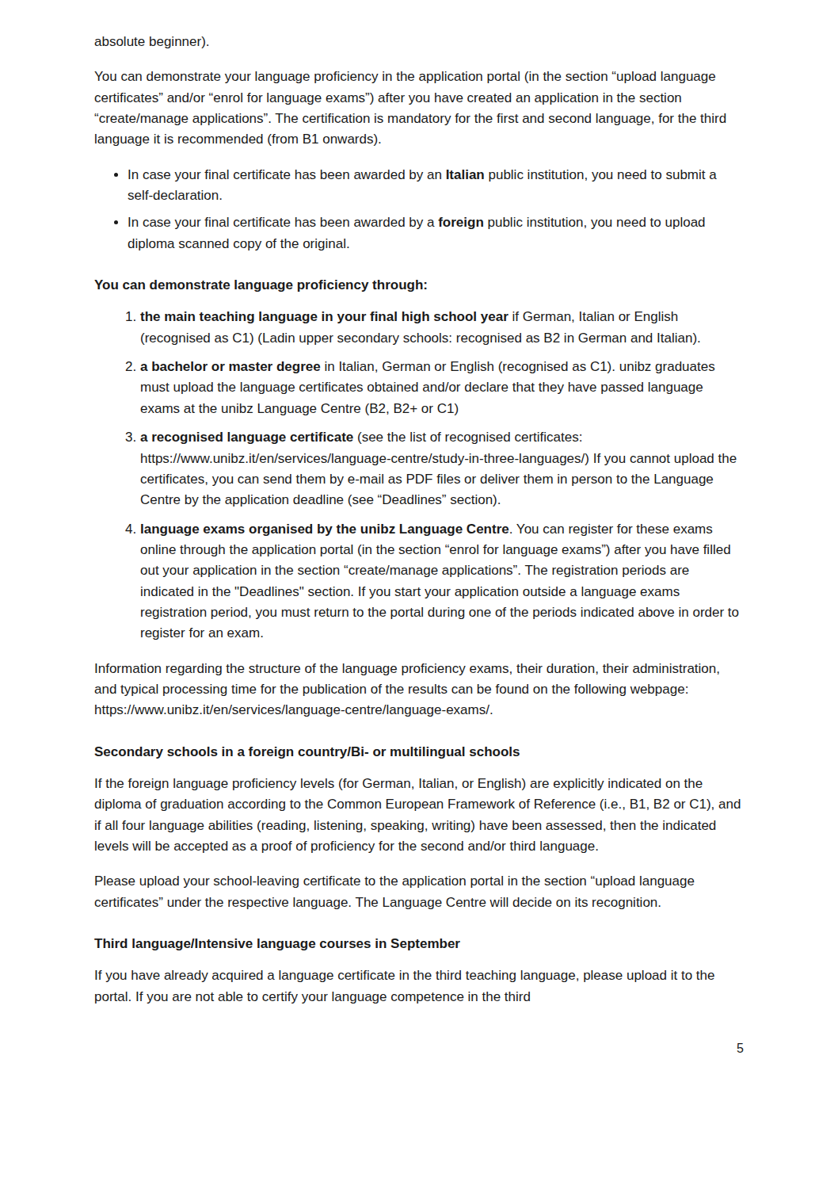absolute beginner).
You can demonstrate your language proficiency in the application portal (in the section “upload language certificates” and/or “enrol for language exams”) after you have created an application in the section “create/manage applications”. The certification is mandatory for the first and second language, for the third language it is recommended (from B1 onwards).
In case your final certificate has been awarded by an Italian public institution, you need to submit a self-declaration.
In case your final certificate has been awarded by a foreign public institution, you need to upload diploma scanned copy of the original.
You can demonstrate language proficiency through:
the main teaching language in your final high school year if German, Italian or English (recognised as C1) (Ladin upper secondary schools: recognised as B2 in German and Italian).
a bachelor or master degree in Italian, German or English (recognised as C1). unibz graduates must upload the language certificates obtained and/or declare that they have passed language exams at the unibz Language Centre (B2, B2+ or C1)
a recognised language certificate (see the list of recognised certificates: https://www.unibz.it/en/services/language-centre/study-in-three-languages/) If you cannot upload the certificates, you can send them by e-mail as PDF files or deliver them in person to the Language Centre by the application deadline (see “Deadlines” section).
language exams organised by the unibz Language Centre. You can register for these exams online through the application portal (in the section “enrol for language exams”) after you have filled out your application in the section “create/manage applications”. The registration periods are indicated in the "Deadlines" section. If you start your application outside a language exams registration period, you must return to the portal during one of the periods indicated above in order to register for an exam.
Information regarding the structure of the language proficiency exams, their duration, their administration, and typical processing time for the publication of the results can be found on the following webpage: https://www.unibz.it/en/services/language-centre/language-exams/.
Secondary schools in a foreign country/Bi- or multilingual schools
If the foreign language proficiency levels (for German, Italian, or English) are explicitly indicated on the diploma of graduation according to the Common European Framework of Reference (i.e., B1, B2 or C1), and if all four language abilities (reading, listening, speaking, writing) have been assessed, then the indicated levels will be accepted as a proof of proficiency for the second and/or third language.
Please upload your school-leaving certificate to the application portal in the section “upload language certificates” under the respective language. The Language Centre will decide on its recognition.
Third language/Intensive language courses in September
If you have already acquired a language certificate in the third teaching language, please upload it to the portal. If you are not able to certify your language competence in the third
5